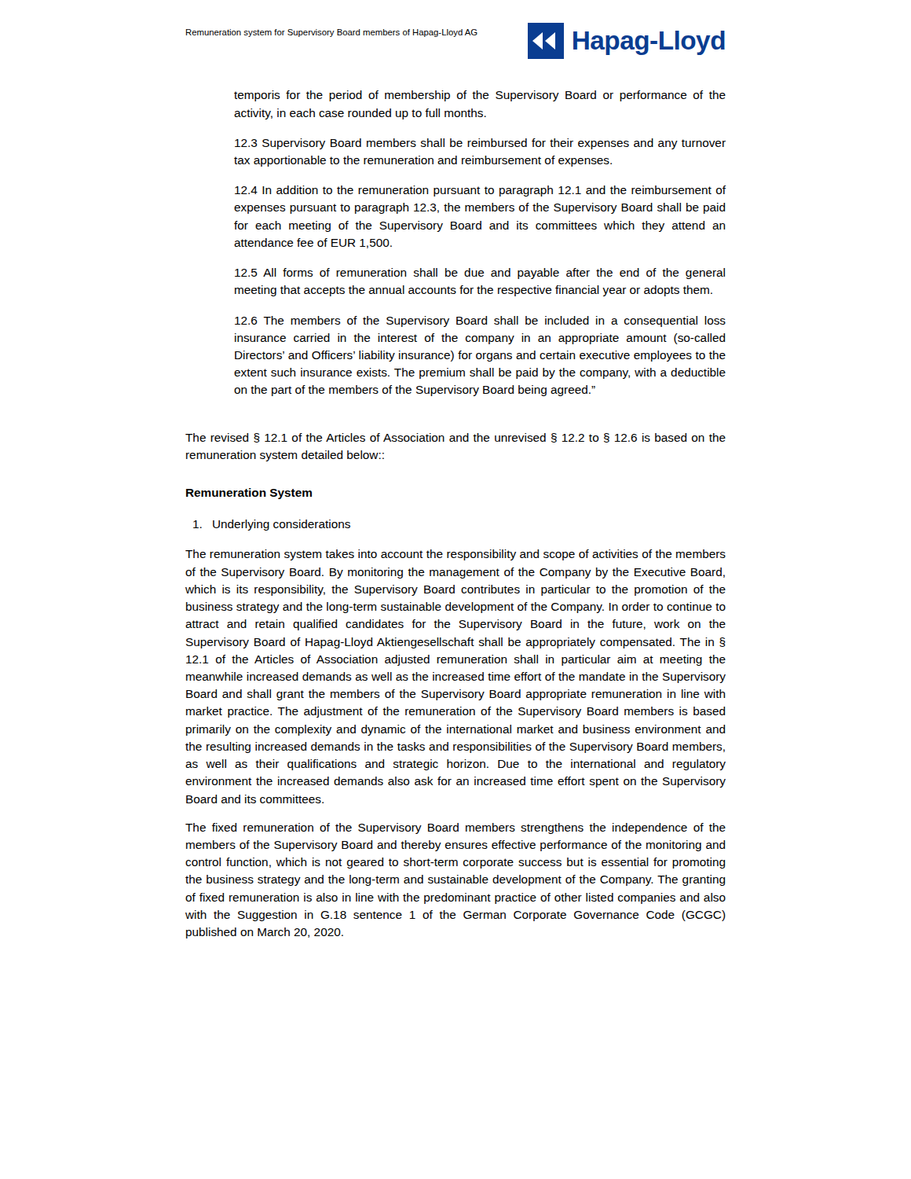Remuneration system for Supervisory Board members of Hapag-Lloyd AG
Hapag-Lloyd
temporis for the period of membership of the Supervisory Board or performance of the activity, in each case rounded up to full months.
12.3 Supervisory Board members shall be reimbursed for their expenses and any turnover tax apportionable to the remuneration and reimbursement of expenses.
12.4 In addition to the remuneration pursuant to paragraph 12.1 and the reimbursement of expenses pursuant to paragraph 12.3, the members of the Supervisory Board shall be paid for each meeting of the Supervisory Board and its committees which they attend an attendance fee of EUR 1,500.
12.5 All forms of remuneration shall be due and payable after the end of the general meeting that accepts the annual accounts for the respective financial year or adopts them.
12.6 The members of the Supervisory Board shall be included in a consequential loss insurance carried in the interest of the company in an appropriate amount (so-called Directors’ and Officers’ liability insurance) for organs and certain executive employees to the extent such insurance exists. The premium shall be paid by the company, with a deductible on the part of the members of the Supervisory Board being agreed.”
The revised § 12.1 of the Articles of Association and the unrevised § 12.2 to § 12.6 is based on the remuneration system detailed below::
Remuneration System
Underlying considerations
The remuneration system takes into account the responsibility and scope of activities of the members of the Supervisory Board. By monitoring the management of the Company by the Executive Board, which is its responsibility, the Supervisory Board contributes in particular to the promotion of the business strategy and the long-term sustainable development of the Company. In order to continue to attract and retain qualified candidates for the Supervisory Board in the future, work on the Supervisory Board of Hapag-Lloyd Aktiengesellschaft shall be appropriately compensated. The in § 12.1 of the Articles of Association adjusted remuneration shall in particular aim at meeting the meanwhile increased demands as well as the increased time effort of the mandate in the Supervisory Board and shall grant the members of the Supervisory Board appropriate remuneration in line with market practice. The adjustment of the remuneration of the Supervisory Board members is based primarily on the complexity and dynamic of the international market and business environment and the resulting increased demands in the tasks and responsibilities of the Supervisory Board members, as well as their qualifications and strategic horizon. Due to the international and regulatory environment the increased demands also ask for an increased time effort spent on the Supervisory Board and its committees.
The fixed remuneration of the Supervisory Board members strengthens the independence of the members of the Supervisory Board and thereby ensures effective performance of the monitoring and control function, which is not geared to short-term corporate success but is essential for promoting the business strategy and the long-term and sustainable development of the Company. The granting of fixed remuneration is also in line with the predominant practice of other listed companies and also with the Suggestion in G.18 sentence 1 of the German Corporate Governance Code (GCGC) published on March 20, 2020.